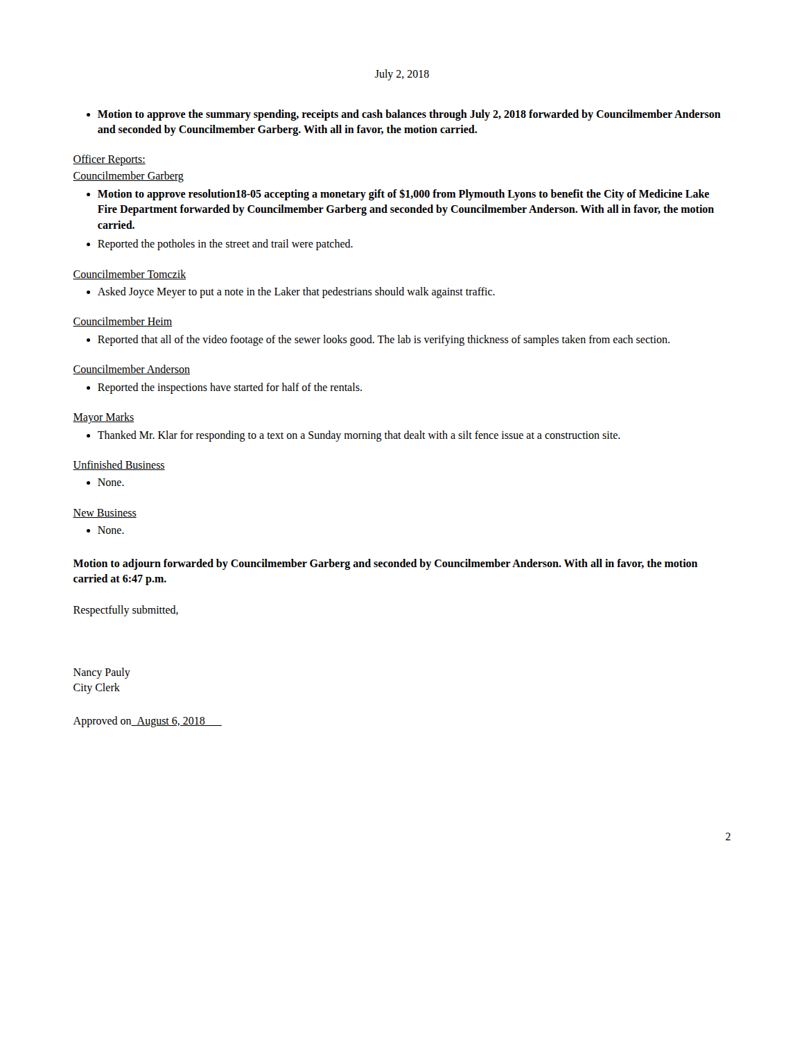July 2, 2018
Motion to approve the summary spending, receipts and cash balances through July 2, 2018 forwarded by Councilmember Anderson and seconded by Councilmember Garberg. With all in favor, the motion carried.
Officer Reports:
Councilmember Garberg
Motion to approve resolution18-05 accepting a monetary gift of $1,000 from Plymouth Lyons to benefit the City of Medicine Lake Fire Department forwarded by Councilmember Garberg and seconded by Councilmember Anderson. With all in favor, the motion carried.
Reported the potholes in the street and trail were patched.
Councilmember Tomczik
Asked Joyce Meyer to put a note in the Laker that pedestrians should walk against traffic.
Councilmember Heim
Reported that all of the video footage of the sewer looks good. The lab is verifying thickness of samples taken from each section.
Councilmember Anderson
Reported the inspections have started for half of the rentals.
Mayor Marks
Thanked Mr. Klar for responding to a text on a Sunday morning that dealt with a silt fence issue at a construction site.
Unfinished Business
None.
New Business
None.
Motion to adjourn forwarded by Councilmember Garberg and seconded by Councilmember Anderson. With all in favor, the motion carried at 6:47 p.m.
Respectfully submitted,
Nancy Pauly
City Clerk
Approved on August 6, 2018
2